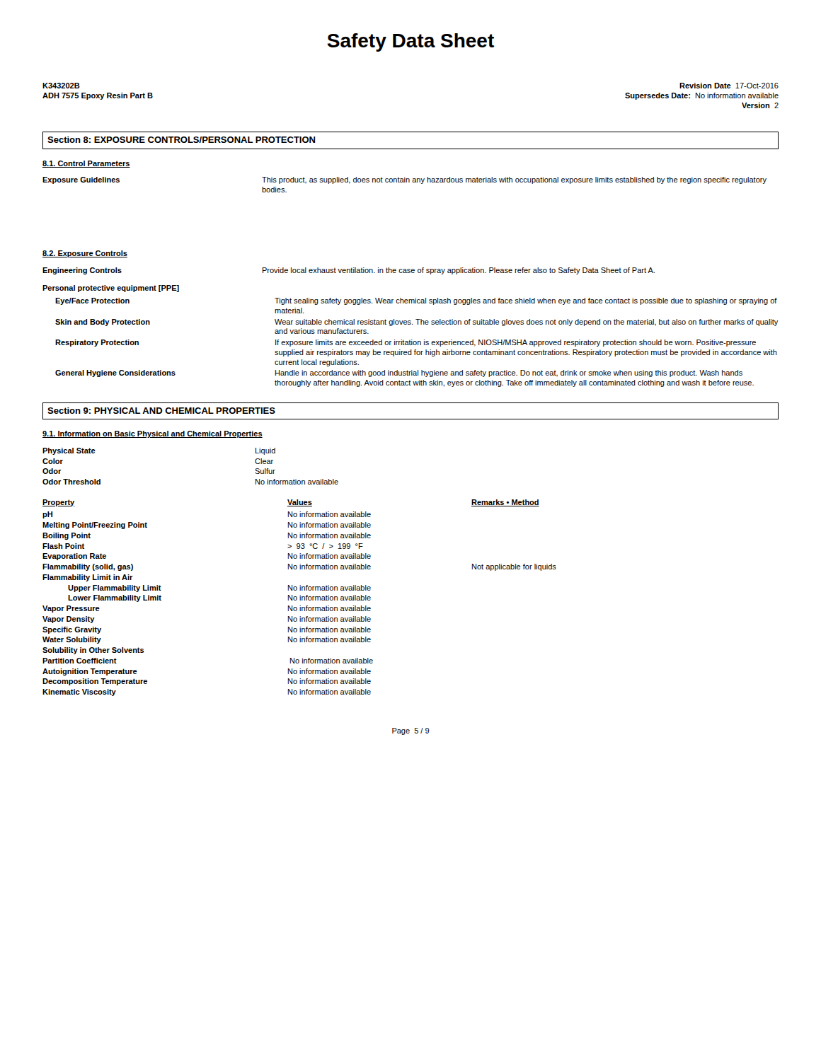Safety Data Sheet
K343202B
ADH 7575 Epoxy Resin Part B
Revision Date 17-Oct-2016
Supersedes Date: No information available
Version 2
Section 8: EXPOSURE CONTROLS/PERSONAL PROTECTION
8.1. Control Parameters
| Exposure Guidelines | This product, as supplied, does not contain any hazardous materials with occupational exposure limits established by the region specific regulatory bodies. |
8.2. Exposure Controls
| Engineering Controls | Provide local exhaust ventilation. in the case of spray application. Please refer also to Safety Data Sheet of Part A. |
Personal protective equipment [PPE]
| Eye/Face Protection | Tight sealing safety goggles. Wear chemical splash goggles and face shield when eye and face contact is possible due to splashing or spraying of material. |
| Skin and Body Protection | Wear suitable chemical resistant gloves. The selection of suitable gloves does not only depend on the material, but also on further marks of quality and various manufacturers. |
| Respiratory Protection | If exposure limits are exceeded or irritation is experienced, NIOSH/MSHA approved respiratory protection should be worn. Positive-pressure supplied air respirators may be required for high airborne contaminant concentrations. Respiratory protection must be provided in accordance with current local regulations. |
| General Hygiene Considerations | Handle in accordance with good industrial hygiene and safety practice. Do not eat, drink or smoke when using this product. Wash hands thoroughly after handling. Avoid contact with skin, eyes or clothing. Take off immediately all contaminated clothing and wash it before reuse. |
Section 9: PHYSICAL AND CHEMICAL PROPERTIES
9.1. Information on Basic Physical and Chemical Properties
| Physical State | Liquid | |
| Color | Clear | |
| Odor | Sulfur | |
| Odor Threshold | No information available | |
| Property | Values | Remarks • Method |
| pH | No information available | |
| Melting Point/Freezing Point | No information available | |
| Boiling Point | No information available | |
| Flash Point | > 93 °C / > 199 °F | |
| Evaporation Rate | No information available | |
| Flammability (solid, gas) | No information available | Not applicable for liquids |
| Flammability Limit in Air | | |
| Upper Flammability Limit | No information available | |
| Lower Flammability Limit | No information available | |
| Vapor Pressure | No information available | |
| Vapor Density | No information available | |
| Specific Gravity | No information available | |
| Water Solubility | No information available | |
| Solubility in Other Solvents | | |
| Partition Coefficient | No information available | |
| Autoignition Temperature | No information available | |
| Decomposition Temperature | No information available | |
| Kinematic Viscosity | No information available | |
Page 5 / 9